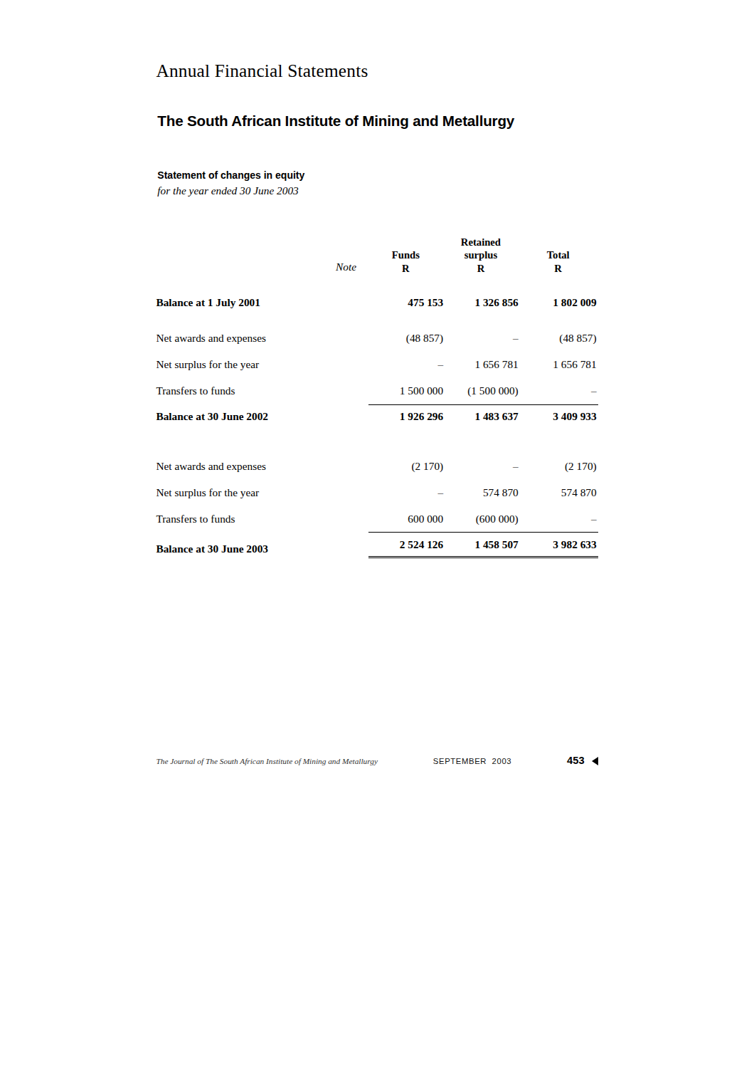Annual Financial Statements
The South African Institute of Mining and Metallurgy
Statement of changes in equity
for the year ended 30 June 2003
| | Note | Funds R | Retained surplus R | Total R |
| --- | --- | --- | --- | --- |
| Balance at 1 July 2001 | | 475 153 | 1 326 856 | 1 802 009 |
| Net awards and expenses | | (48 857) | – | (48 857) |
| Net surplus for the year | | – | 1 656 781 | 1 656 781 |
| Transfers to funds | | 1 500 000 | (1 500 000) | – |
| Balance at 30 June 2002 | | 1 926 296 | 1 483 637 | 3 409 933 |
| Net awards and expenses | | (2 170) | – | (2 170) |
| Net surplus for the year | | – | 574 870 | 574 870 |
| Transfers to funds | | 600 000 | (600 000) | – |
| Balance at 30 June 2003 | | 2 524 126 | 1 458 507 | 3 982 633 |
The Journal of The South African Institute of Mining and Metallurgy SEPTEMBER 2003 453